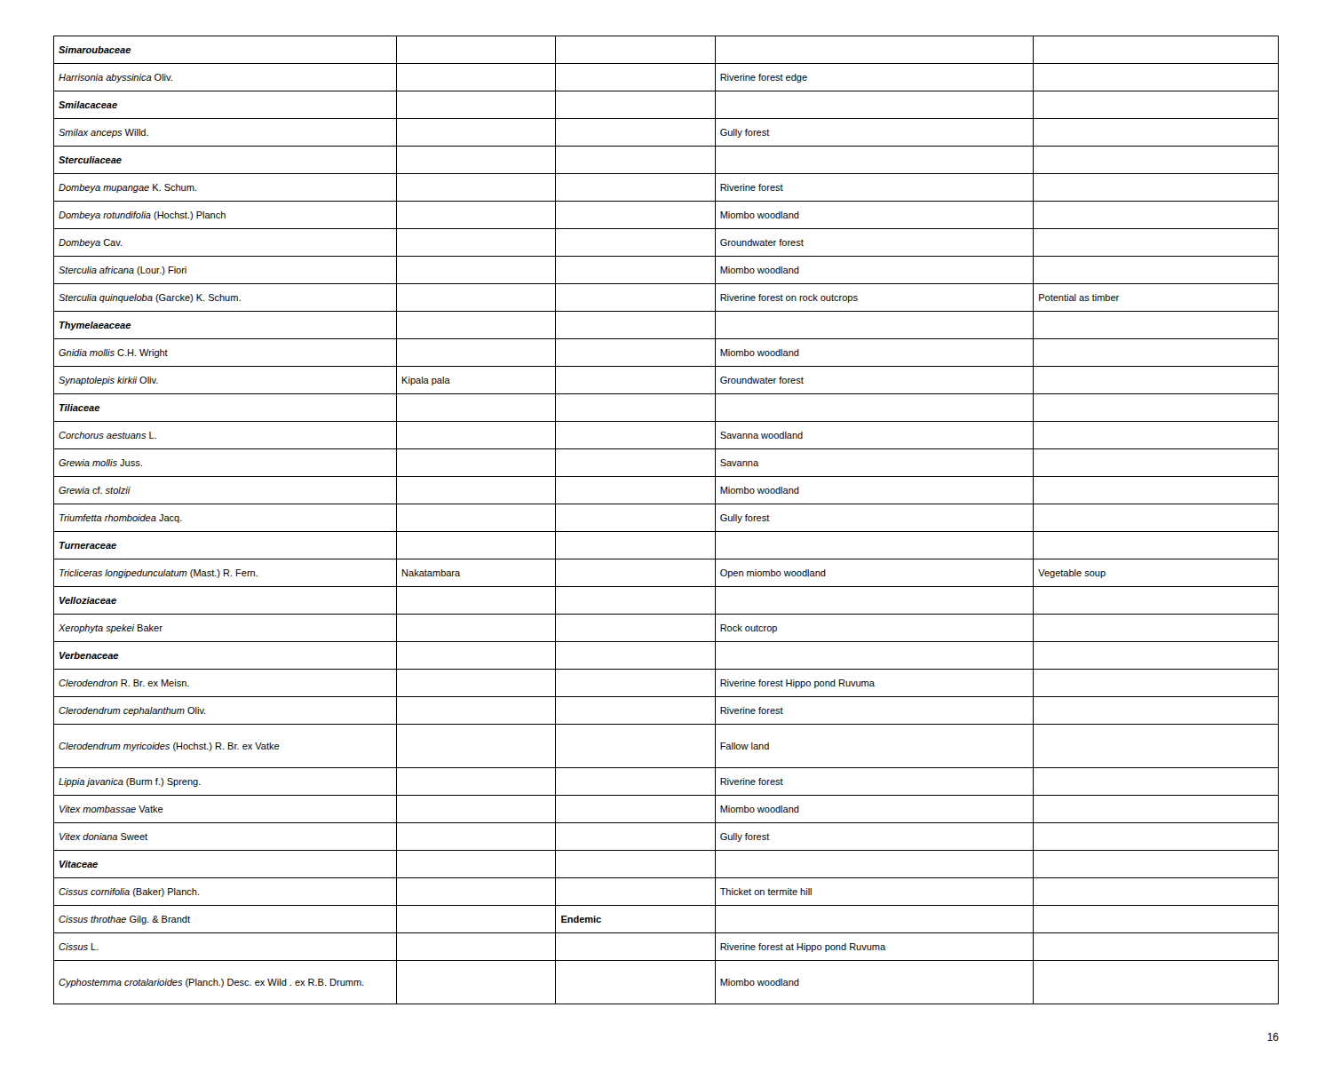| Simaroubaceae | | | | |
| Harrisonia abyssinica Oliv. | | | Riverine forest edge | |
| Smilacaceae | | | | |
| Smilax anceps Willd. | | | Gully forest | |
| Sterculiaceae | | | | |
| Dombeya mupangae K. Schum. | | | Riverine forest | |
| Dombeya rotundifolia (Hochst.) Planch | | | Miombo woodland | |
| Dombeya Cav. | | | Groundwater forest | |
| Sterculia africana (Lour.) Fiori | | | Miombo woodland | |
| Sterculia quinqueloba (Garcke) K. Schum. | | | Riverine forest on rock outcrops | Potential as timber |
| Thymelaeaceae | | | | |
| Gnidia mollis C.H. Wright | | | Miombo woodland | |
| Synaptolepis kirkii Oliv. | Kipala pala | | Groundwater forest | |
| Tiliaceae | | | | |
| Corchorus aestuans L. | | | Savanna woodland | |
| Grewia mollis Juss. | | | Savanna | |
| Grewia cf. stolzii | | | Miombo woodland | |
| Triumfetta rhomboidea Jacq. | | | Gully forest | |
| Turneraceae | | | | |
| Tricliceras longipedunculatum (Mast.) R. Fern. | Nakatambara | | Open miombo woodland | Vegetable soup |
| Velloziaceae | | | | |
| Xerophyta spekei Baker | | | Rock outcrop | |
| Verbenaceae | | | | |
| Clerodendron R. Br. ex Meisn. | | | Riverine forest Hippo pond Ruvuma | |
| Clerodendrum cephalanthum Oliv. | | | Riverine forest | |
| Clerodendrum myricoides (Hochst.) R. Br. ex Vatke | | | Fallow land | |
| Lippia javanica (Burm f.) Spreng. | | | Riverine forest | |
| Vitex mombassae Vatke | | | Miombo woodland | |
| Vitex doniana Sweet | | | Gully forest | |
| Vitaceae | | | | |
| Cissus cornifolia (Baker) Planch. | | | Thicket on termite hill | |
| Cissus throthae Gilg. & Brandt | | Endemic | | |
| Cissus L. | | | Riverine forest at Hippo pond Ruvuma | |
| Cyphostemma crotalarioides (Planch.) Desc. ex Wild . ex R.B. Drumm. | | | Miombo woodland | |
16